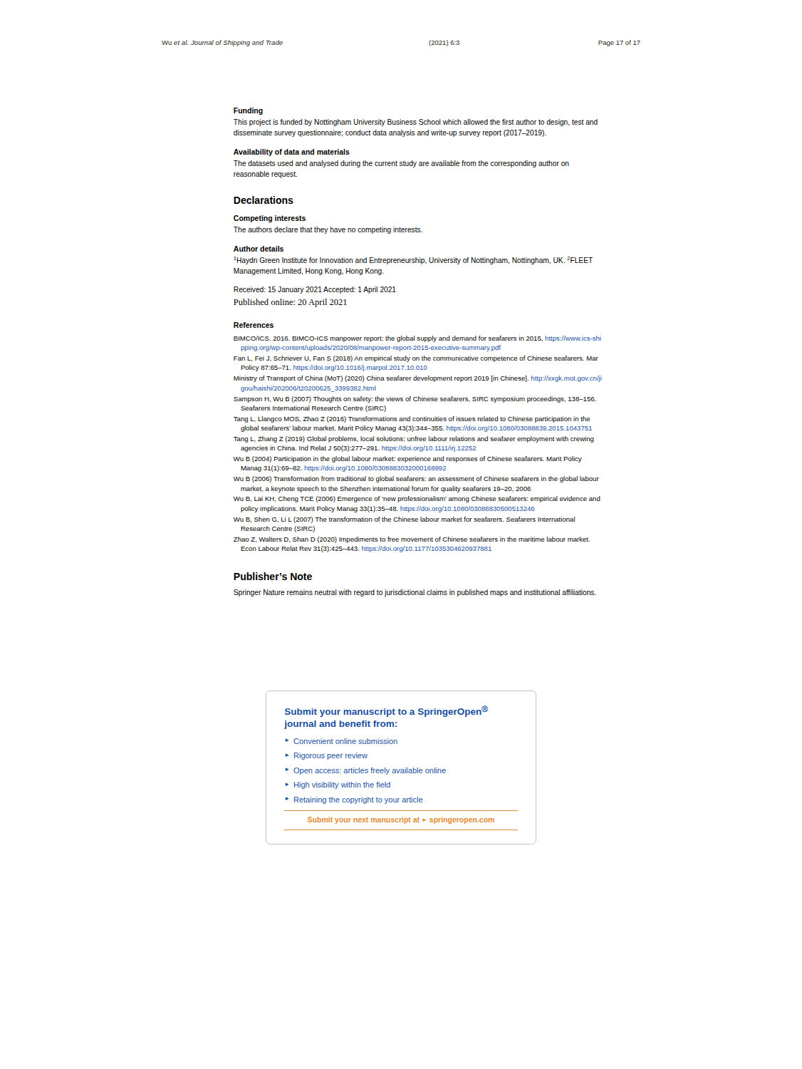Wu et al. Journal of Shipping and Trade
(2021) 6:3
Page 17 of 17
Funding
This project is funded by Nottingham University Business School which allowed the first author to design, test and disseminate survey questionnaire; conduct data analysis and write-up survey report (2017–2019).
Availability of data and materials
The datasets used and analysed during the current study are available from the corresponding author on reasonable request.
Declarations
Competing interests
The authors declare that they have no competing interests.
Author details
1Haydn Green Institute for Innovation and Entrepreneurship, University of Nottingham, Nottingham, UK. 2FLEET Management Limited, Hong Kong, Hong Kong.
Received: 15 January 2021 Accepted: 1 April 2021
Published online: 20 April 2021
References
BIMCO/ICS. 2016. BIMCO-ICS manpower report: the global supply and demand for seafarers in 2015, https://www.ics-shipping.org/wp-content/uploads/2020/08/manpower-report-2015-executive-summary.pdf
Fan L, Fei J, Schriever U, Fan S (2018) An empirical study on the communicative competence of Chinese seafarers. Mar Policy 87:65–71. https://doi.org/10.1016/j.marpol.2017.10.010
Ministry of Transport of China (MoT) (2020) China seafarer development report 2019 [in Chinese]. http://xxgk.mot.gov.cn/jigou/haishi/202006/t20200625_3399382.html
Sampson H, Wu B (2007) Thoughts on safety: the views of Chinese seafarers, SIRC symposium proceedings, 138–156. Seafarers International Research Centre (SIRC)
Tang L, Llangco MOS, Zhao Z (2016) Transformations and continuities of issues related to Chinese participation in the global seafarers’ labour market. Marit Policy Manag 43(3):344–355. https://doi.org/10.1080/03088839.2015.1043751
Tang L, Zhang Z (2019) Global problems, local solutions: unfree labour relations and seafarer employment with crewing agencies in China. Ind Relat J 50(3):277–291. https://doi.org/10.1111/irj.12252
Wu B (2004) Participation in the global labour market: experience and responses of Chinese seafarers. Marit Policy Manag 31(1):69–82. https://doi.org/10.1080/0308883032000168992
Wu B (2006) Transformation from traditional to global seafarers: an assessment of Chinese seafarers in the global labour market, a keynote speech to the Shenzhen international forum for quality seafarers 19–20, 2006
Wu B, Lai KH, Cheng TCE (2006) Emergence of ‘new professionalism’ among Chinese seafarers: empirical evidence and policy implications. Marit Policy Manag 33(1):35–48. https://doi.org/10.1080/03088830500513246
Wu B, Shen G, Li L (2007) The transformation of the Chinese labour market for seafarers. Seafarers International Research Centre (SIRC)
Zhao Z, Walters D, Shan D (2020) Impediments to free movement of Chinese seafarers in the maritime labour market. Econ Labour Relat Rev 31(3):425–443. https://doi.org/10.1177/1035304620937881
Publisher’s Note
Springer Nature remains neutral with regard to jurisdictional claims in published maps and institutional affiliations.
Submit your manuscript to a SpringerOpenⓇ
journal and benefit from:
Convenient online submission
Rigorous peer review
Open access: articles freely available online
High visibility within the field
Retaining the copyright to your article
Submit your next manuscript at ► springeropen.com